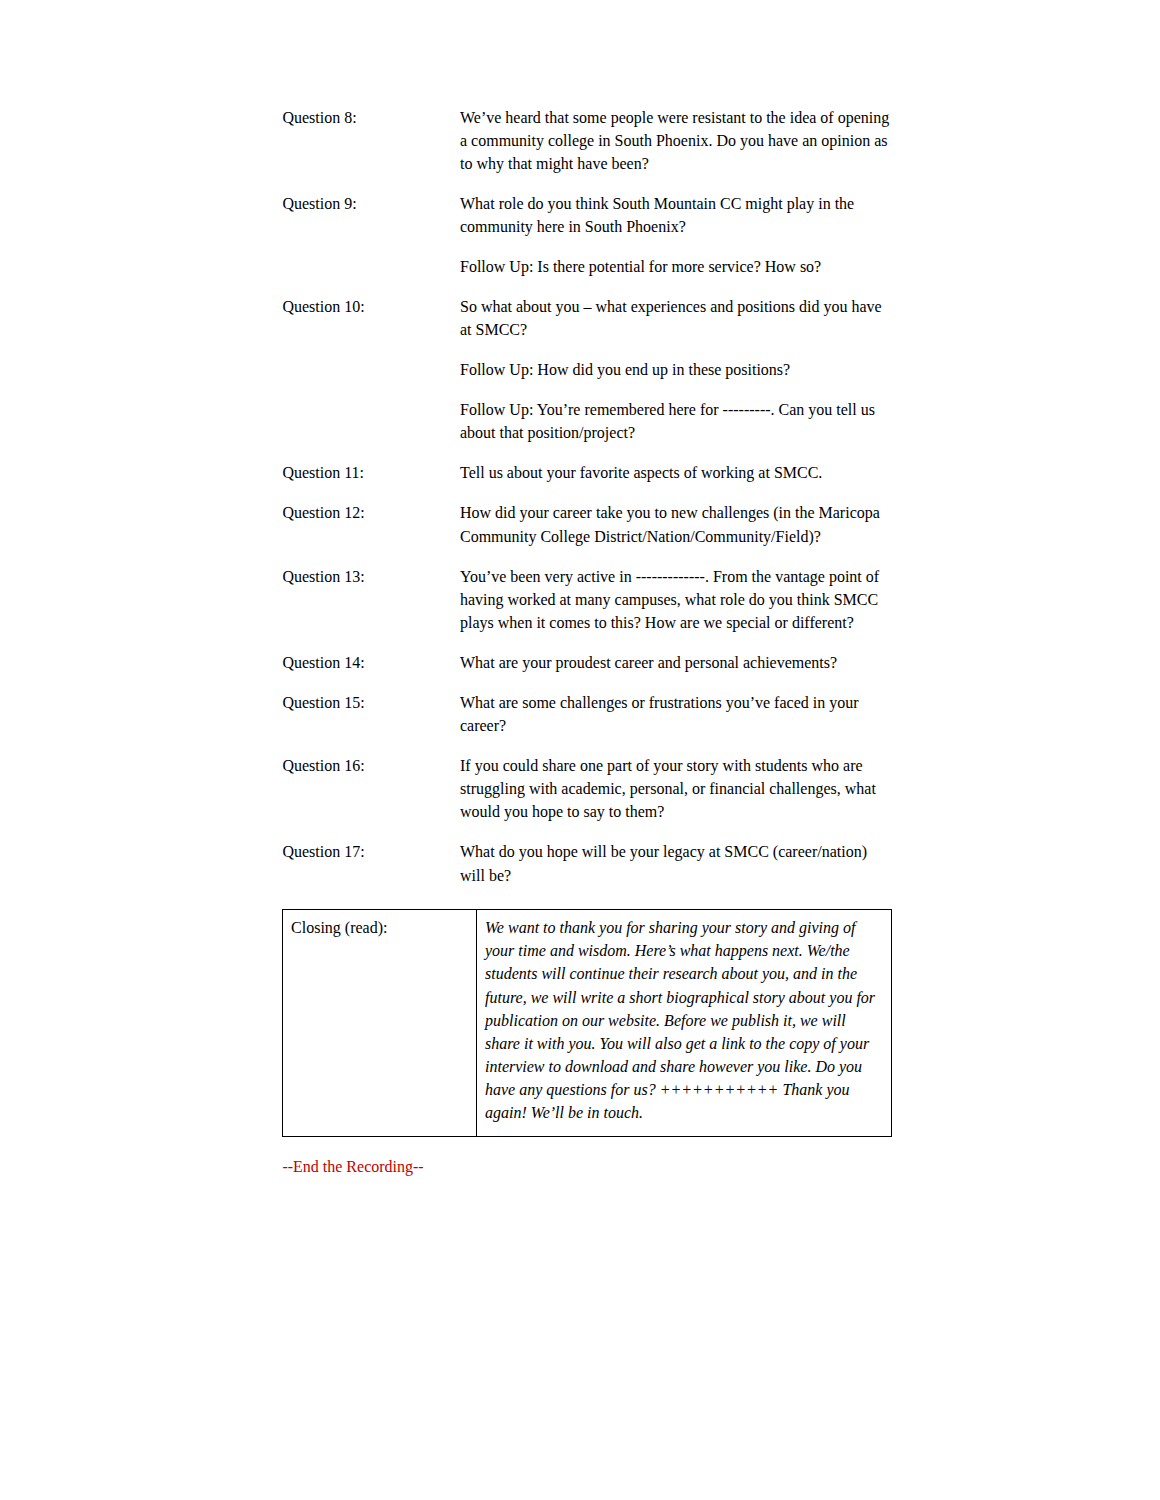| Question 8: | We’ve heard that some people were resistant to the idea of opening a community college in South Phoenix. Do you have an opinion as to why that might have been? |
| Question 9: | What role do you think South Mountain CC might play in the community here in South Phoenix? Follow Up: Is there potential for more service? How so? |
| Question 10: | So what about you – what experiences and positions did you have at SMCC? Follow Up: How did you end up in these positions? Follow Up: You’re remembered here for ---------. Can you tell us about that position/project? |
| Question 11: | Tell us about your favorite aspects of working at SMCC. |
| Question 12: | How did your career take you to new challenges (in the Maricopa Community College District/Nation/Community/Field)? |
| Question 13: | You’ve been very active in -------------. From the vantage point of having worked at many campuses, what role do you think SMCC plays when it comes to this? How are we special or different? |
| Question 14: | What are your proudest career and personal achievements? |
| Question 15: | What are some challenges or frustrations you’ve faced in your career? |
| Question 16: | If you could share one part of your story with students who are struggling with academic, personal, or financial challenges, what would you hope to say to them? |
| Question 17: | What do you hope will be your legacy at SMCC (career/nation) will be? |
| Closing (read): | We want to thank you for sharing your story and giving of your time and wisdom. Here’s what happens next. We/the students will continue their research about you, and in the future, we will write a short biographical story about you for publication on our website. Before we publish it, we will share it with you. You will also get a link to the copy of your interview to download and share however you like. Do you have any questions for us? +++++++++++ Thank you again! We’ll be in touch. |
--End the Recording--